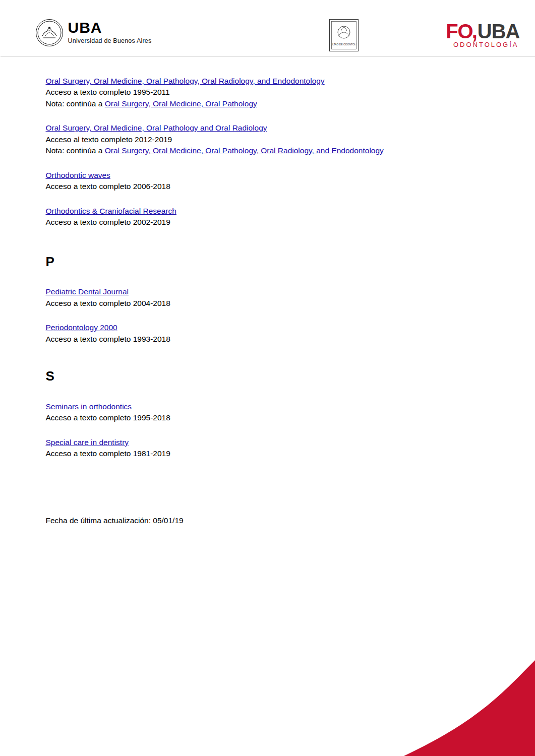UBA
Universidad de Buenos Aires
FACULTAD DE ODONTOLOGIA
FO, UBA
ODONTOLOGÍA
Oral Surgery, Oral Medicine, Oral Pathology, Oral Radiology, and Endodontology
Acceso a texto completo 1995-2011
Nota: continúa a Oral Surgery, Oral Medicine, Oral Pathology
Oral Surgery, Oral Medicine, Oral Pathology and Oral Radiology
Acceso al texto completo 2012-2019
Nota: continúa a Oral Surgery, Oral Medicine, Oral Pathology, Oral Radiology, and Endodontology
Orthodontic waves
Acceso a texto completo 2006-2018
Orthodontics & Craniofacial Research
Acceso a texto completo 2002-2019
P
Pediatric Dental Journal
Acceso a texto completo 2004-2018
Periodontology 2000
Acceso a texto completo 1993-2018
S
Seminars in orthodontics
Acceso a texto completo 1995-2018
Special care in dentistry
Acceso a texto completo 1981-2019
Fecha de última actualización: 05/01/19